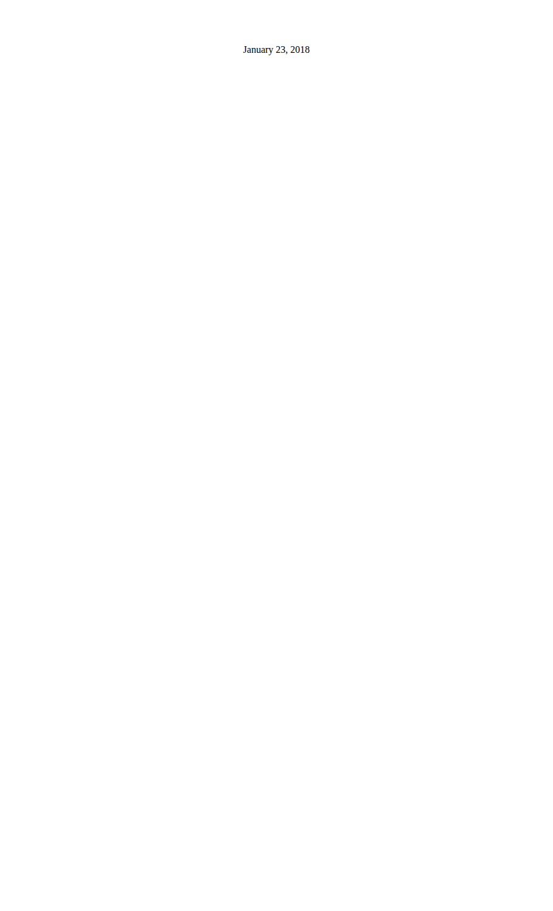January 23, 2018